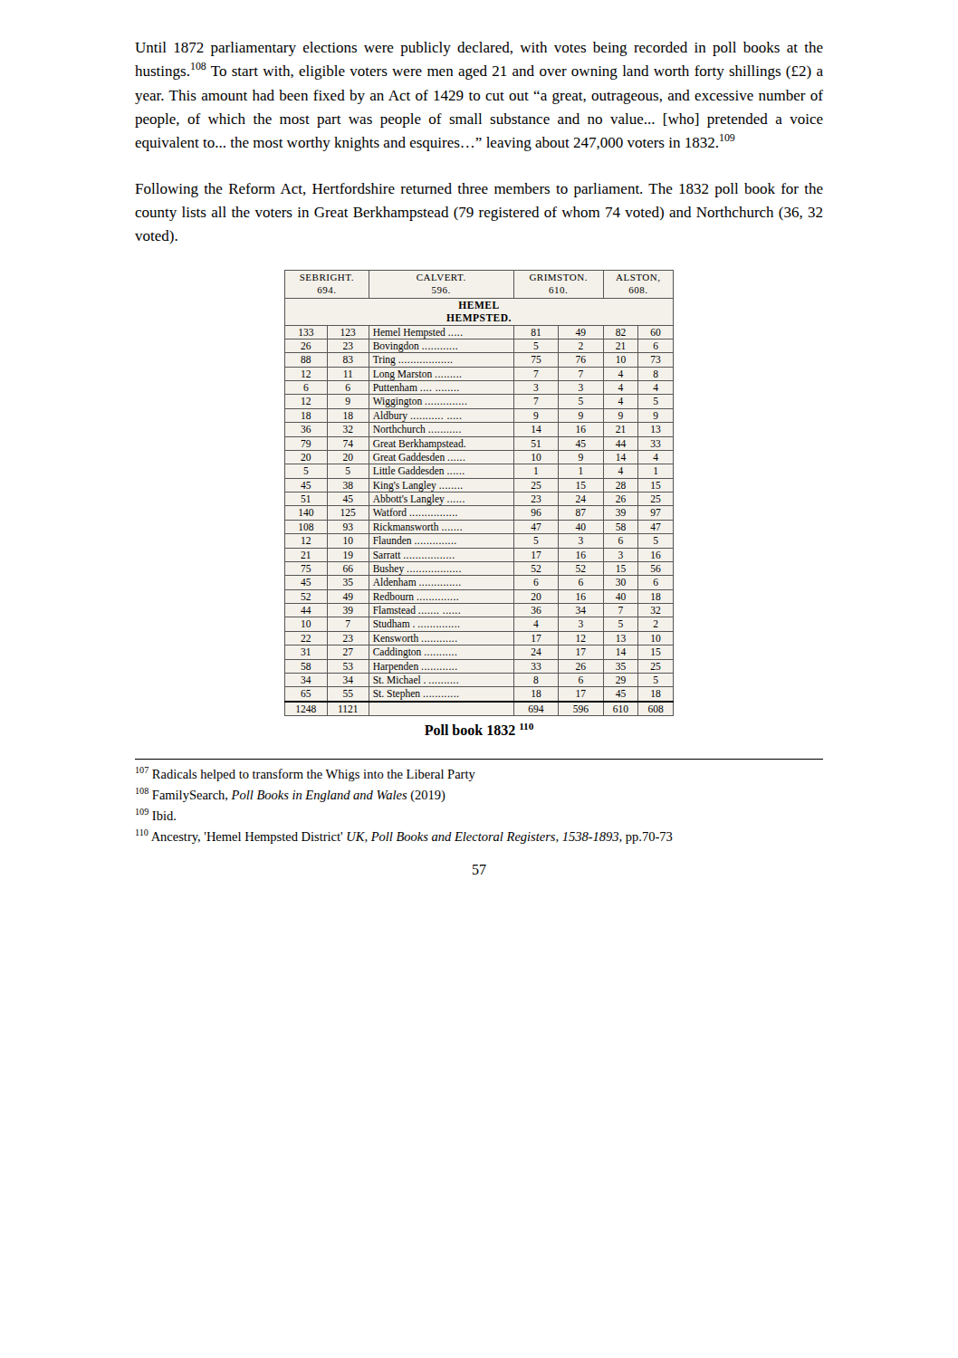Until 1872 parliamentary elections were publicly declared, with votes being recorded in poll books at the hustings.108 To start with, eligible voters were men aged 21 and over owning land worth forty shillings (£2) a year. This amount had been fixed by an Act of 1429 to cut out “a great, outrageous, and excessive number of people, of which the most part was people of small substance and no value... [who] pretended a voice equivalent to... the most worthy knights and esquires…” leaving about 247,000 voters in 1832.109
Following the Reform Act, Hertfordshire returned three members to parliament. The 1832 poll book for the county lists all the voters in Great Berkhampstead (79 registered of whom 74 voted) and Northchurch (36, 32 voted).
| SEBRIGHT. 694. | CALVERT. 596. | GRIMSTON. 610. | ALSTON, 608. |
| --- | --- | --- | --- |
| HEMEL HEMPSTED. |
| 133 | 123 | Hemel Hempsted ..... | 81 | 49 | 82 | 60 |
| 26 | 23 | Bovingdon ............ | 5 | 2 | 21 | 6 |
| 88 | 83 | Tring .................. | 75 | 76 | 10 | 73 |
| 12 | 11 | Long Marston ......... | 7 | 7 | 4 | 8 |
| 6 | 6 | Puttenham .... ........ | 3 | 3 | 4 | 4 |
| 12 | 9 | Wiggington .............. | 7 | 5 | 4 | 5 |
| 18 | 18 | Aldbury ........... ..... | 9 | 9 | 9 | 9 |
| 36 | 32 | Northchurch ........... | 14 | 16 | 21 | 13 |
| 79 | 74 | Great Berkhampstead. | 51 | 45 | 44 | 33 |
| 20 | 20 | Great Gaddesden ...... | 10 | 9 | 14 | 4 |
| 5 | 5 | Little Gaddesden ...... | 1 | 1 | 4 | 1 |
| 45 | 38 | King's Langley ........ | 25 | 15 | 28 | 15 |
| 51 | 45 | Abbott's Langley ...... | 23 | 24 | 26 | 25 |
| 140 | 125 | Watford ................ | 96 | 87 | 39 | 97 |
| 108 | 93 | Rickmansworth ....... | 47 | 40 | 58 | 47 |
| 12 | 10 | Flaunden .............. | 5 | 3 | 6 | 5 |
| 21 | 19 | Sarratt ................. | 17 | 16 | 3 | 16 |
| 75 | 66 | Bushey .................. | 52 | 52 | 15 | 56 |
| 45 | 35 | Aldenham .............. | 6 | 6 | 30 | 6 |
| 52 | 49 | Redbourn .............. | 20 | 16 | 40 | 18 |
| 44 | 39 | Flamstead ....... ...... | 36 | 34 | 7 | 32 |
| 10 | 7 | Studham . .............. | 4 | 3 | 5 | 2 |
| 22 | 23 | Kensworth ............ | 17 | 12 | 13 | 10 |
| 31 | 27 | Caddington ........... | 24 | 17 | 14 | 15 |
| 58 | 53 | Harpenden ............ | 33 | 26 | 35 | 25 |
| 34 | 34 | St. Michael . .......... | 8 | 6 | 29 | 5 |
| 65 | 55 | St. Stephen ............ | 18 | 17 | 45 | 18 |
| 1248 | 1121 | | 694 | 596 | 610 | 608 |
Poll book 1832 110
107 Radicals helped to transform the Whigs into the Liberal Party
108 FamilySearch, Poll Books in England and Wales (2019)
109 Ibid.
110 Ancestry, 'Hemel Hempsted District' UK, Poll Books and Electoral Registers, 1538-1893, pp.70-73
57